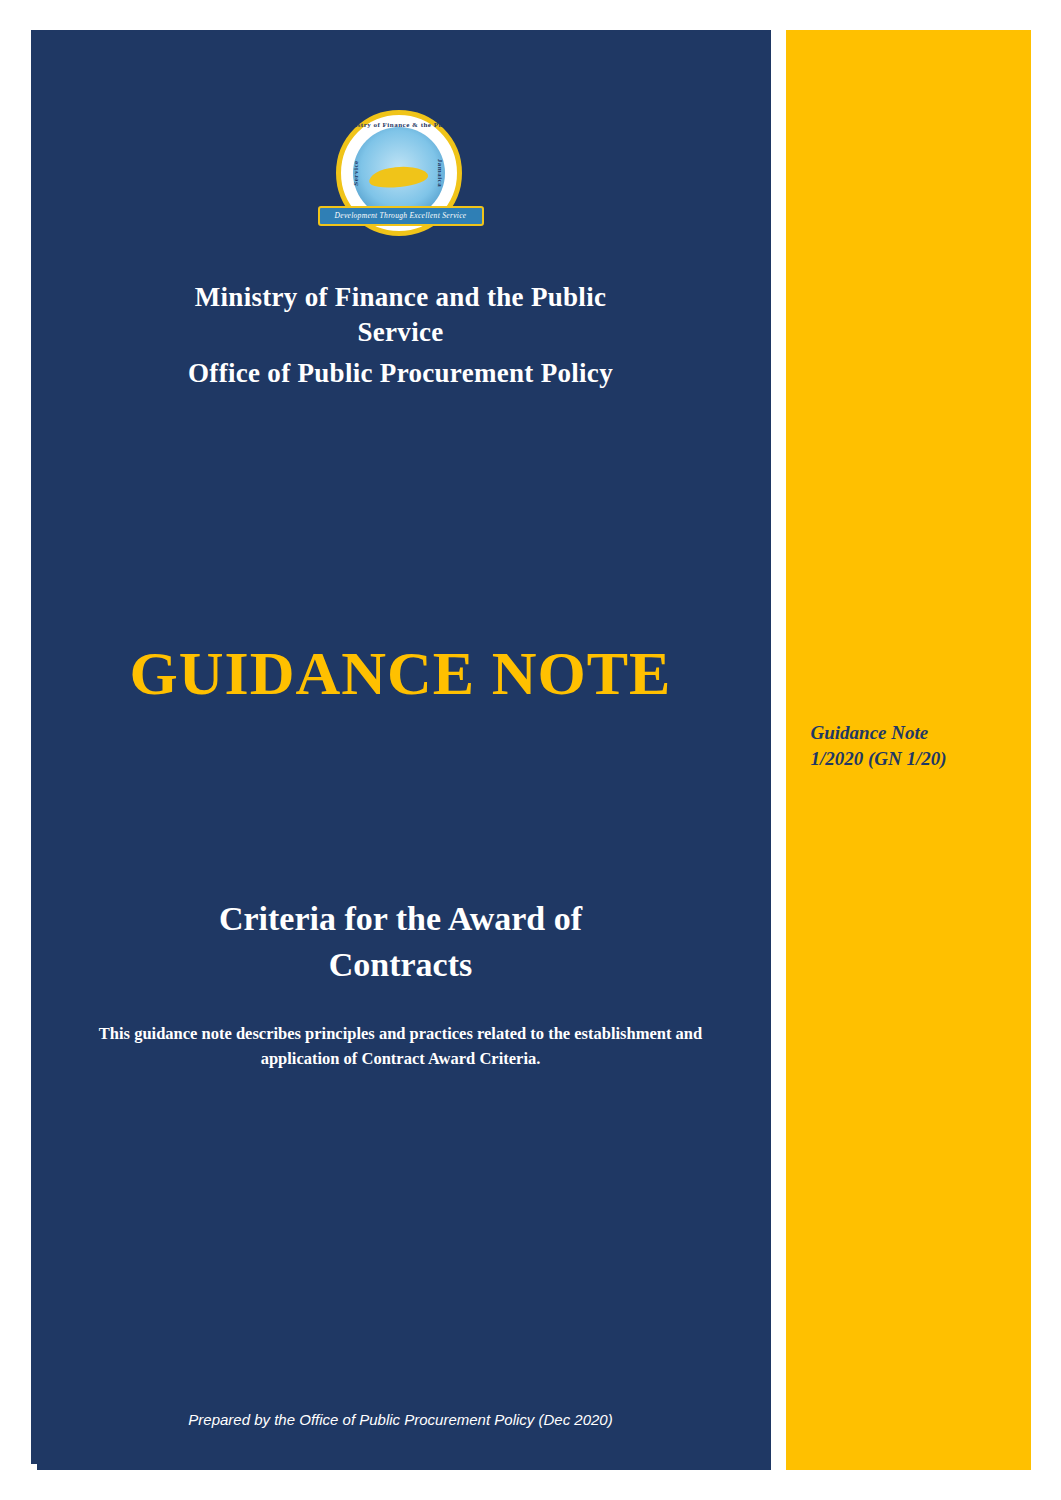Ministry of Finance & the Public Service Jamaica
Development Through Excellent Service
Ministry of Finance and the Public
Service
Office of Public Procurement Policy
GUIDANCE NOTE
Criteria for the Award of
Contracts
This guidance note describes principles and practices related to the establishment and application of Contract Award Criteria.
Prepared by the Office of Public Procurement Policy (Dec 2020)
Guidance Note
1/2020 (GN 1/20)